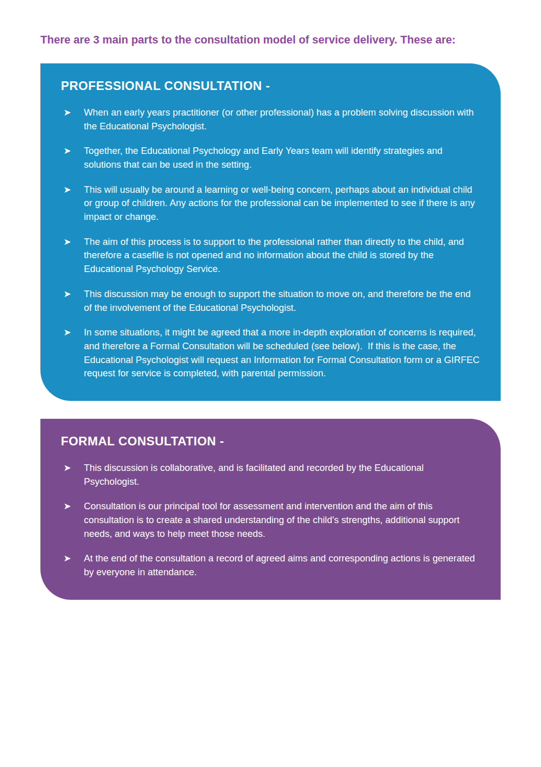There are 3 main parts to the consultation model of service delivery. These are:
PROFESSIONAL CONSULTATION -
When an early years practitioner (or other professional) has a problem solving discussion with the Educational Psychologist.
Together, the Educational Psychology and Early Years team will identify strategies and solutions that can be used in the setting.
This will usually be around a learning or well-being concern, perhaps about an individual child or group of children. Any actions for the professional can be implemented to see if there is any impact or change.
The aim of this process is to support to the professional rather than directly to the child, and therefore a casefile is not opened and no information about the child is stored by the Educational Psychology Service.
This discussion may be enough to support the situation to move on, and therefore be the end of the involvement of the Educational Psychologist.
In some situations, it might be agreed that a more in-depth exploration of concerns is required, and therefore a Formal Consultation will be scheduled (see below). If this is the case, the Educational Psychologist will request an Information for Formal Consultation form or a GIRFEC request for service is completed, with parental permission.
FORMAL CONSULTATION -
This discussion is collaborative, and is facilitated and recorded by the Educational Psychologist.
Consultation is our principal tool for assessment and intervention and the aim of this consultation is to create a shared understanding of the child’s strengths, additional support needs, and ways to help meet those needs.
At the end of the consultation a record of agreed aims and corresponding actions is generated by everyone in attendance.